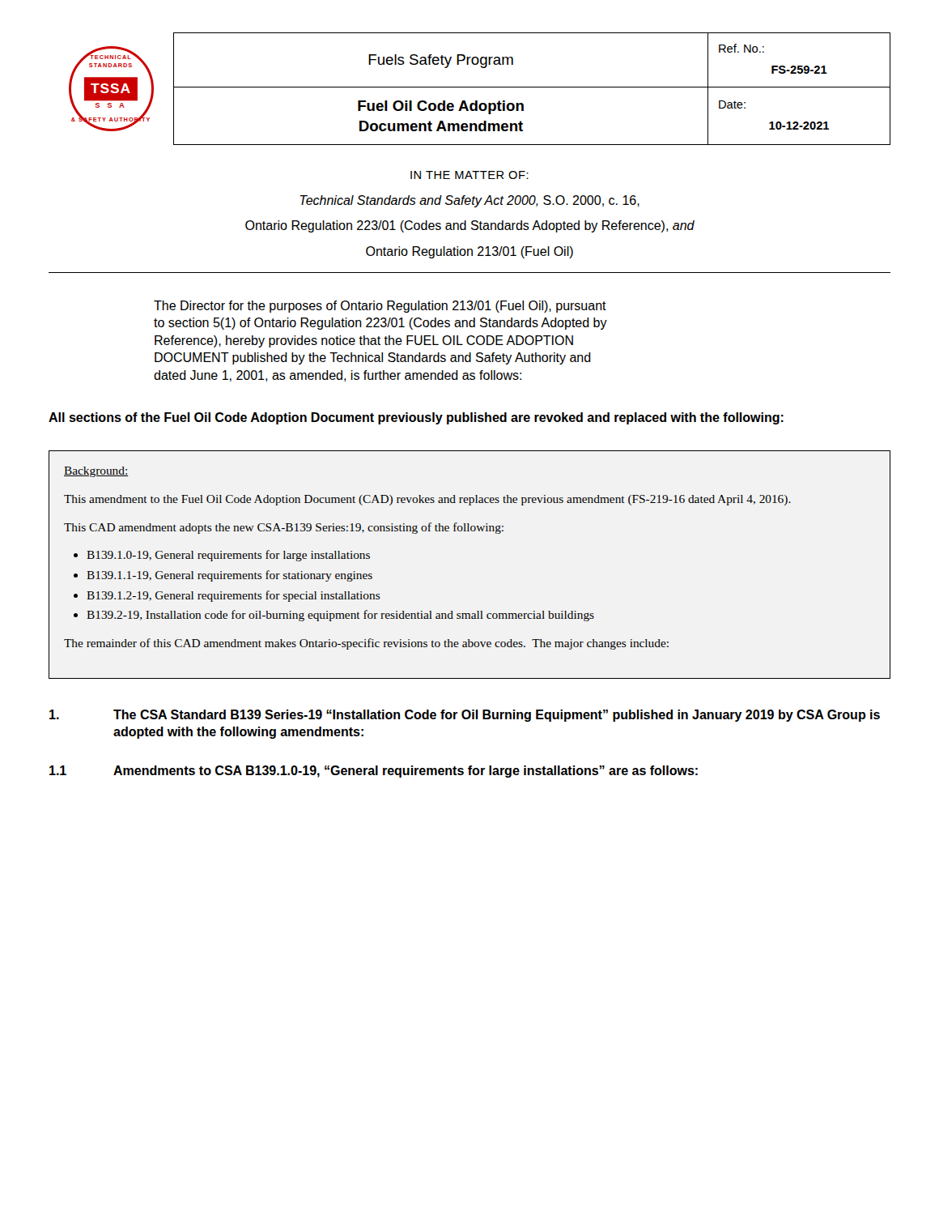| TECHNICAL STANDARDS & SAFETY AUTHORITY TSSA S S A | Fuels Safety Program | Ref. No.: FS-259-21 |
| Fuel Oil Code Adoption Document Amendment | Date: 10-12-2021 |
IN THE MATTER OF:
Technical Standards and Safety Act 2000, S.O. 2000, c. 16,
Ontario Regulation 223/01 (Codes and Standards Adopted by Reference), and
Ontario Regulation 213/01 (Fuel Oil)
The Director for the purposes of Ontario Regulation 213/01 (Fuel Oil), pursuant to section 5(1) of Ontario Regulation 223/01 (Codes and Standards Adopted by Reference), hereby provides notice that the FUEL OIL CODE ADOPTION DOCUMENT published by the Technical Standards and Safety Authority and dated June 1, 2001, as amended, is further amended as follows:
All sections of the Fuel Oil Code Adoption Document previously published are revoked and replaced with the following:
Background:
This amendment to the Fuel Oil Code Adoption Document (CAD) revokes and replaces the previous amendment (FS-219-16 dated April 4, 2016).
This CAD amendment adopts the new CSA-B139 Series:19, consisting of the following:
B139.1.0-19, General requirements for large installations
B139.1.1-19, General requirements for stationary engines
B139.1.2-19, General requirements for special installations
B139.2-19, Installation code for oil-burning equipment for residential and small commercial buildings
The remainder of this CAD amendment makes Ontario-specific revisions to the above codes. The major changes include:
| 1. | The CSA Standard B139 Series-19 “Installation Code for Oil Burning Equipment” published in January 2019 by CSA Group is adopted with the following amendments: |
| 1.1 | Amendments to CSA B139.1.0-19, “General requirements for large installations” are as follows: |